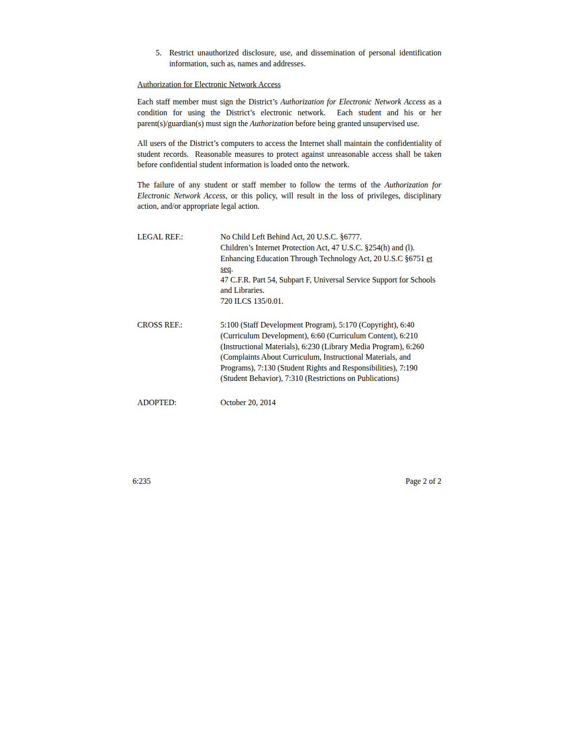Restrict unauthorized disclosure, use, and dissemination of personal identification information, such as, names and addresses.
Authorization for Electronic Network Access
Each staff member must sign the District’s Authorization for Electronic Network Access as a condition for using the District’s electronic network. Each student and his or her parent(s)/guardian(s) must sign the Authorization before being granted unsupervised use.
All users of the District’s computers to access the Internet shall maintain the confidentiality of student records. Reasonable measures to protect against unreasonable access shall be taken before confidential student information is loaded onto the network.
The failure of any student or staff member to follow the terms of the Authorization for Electronic Network Access, or this policy, will result in the loss of privileges, disciplinary action, and/or appropriate legal action.
| LEGAL REF.: | No Child Left Behind Act, 20 U.S.C. §6777. Children’s Internet Protection Act, 47 U.S.C. §254(h) and (l). Enhancing Education Through Technology Act, 20 U.S.C §6751 et seq . 47 C.F.R. Part 54, Subpart F, Universal Service Support for Schools and Libraries. 720 ILCS 135/0.01. |
| CROSS REF.: | 5:100 (Staff Development Program), 5:170 (Copyright), 6:40 (Curriculum Development), 6:60 (Curriculum Content), 6:210 (Instructional Materials), 6:230 (Library Media Program), 6:260 (Complaints About Curriculum, Instructional Materials, and Programs), 7:130 (Student Rights and Responsibilities), 7:190 (Student Behavior), 7:310 (Restrictions on Publications) |
| ADOPTED: | October 20, 2014 |
6:235
Page 2 of 2